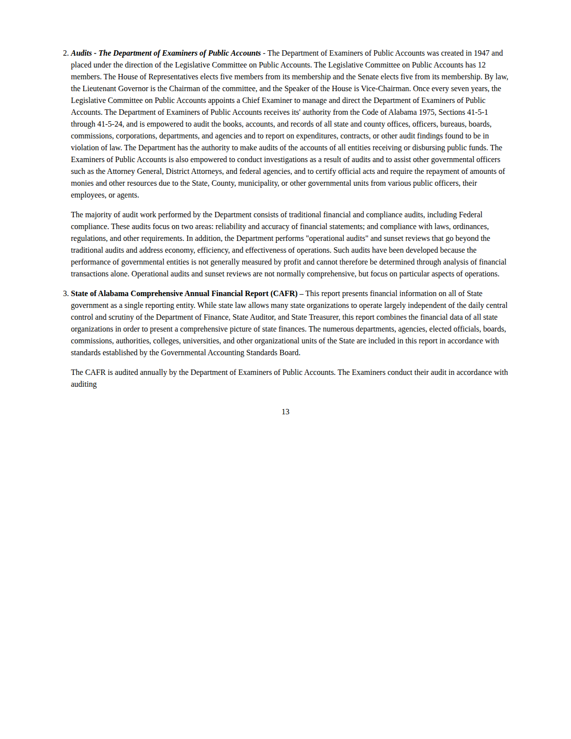Audits - The Department of Examiners of Public Accounts - The Department of Examiners of Public Accounts was created in 1947 and placed under the direction of the Legislative Committee on Public Accounts. The Legislative Committee on Public Accounts has 12 members. The House of Representatives elects five members from its membership and the Senate elects five from its membership. By law, the Lieutenant Governor is the Chairman of the committee, and the Speaker of the House is Vice-Chairman. Once every seven years, the Legislative Committee on Public Accounts appoints a Chief Examiner to manage and direct the Department of Examiners of Public Accounts. The Department of Examiners of Public Accounts receives its' authority from the Code of Alabama 1975, Sections 41-5-1 through 41-5-24, and is empowered to audit the books, accounts, and records of all state and county offices, officers, bureaus, boards, commissions, corporations, departments, and agencies and to report on expenditures, contracts, or other audit findings found to be in violation of law. The Department has the authority to make audits of the accounts of all entities receiving or disbursing public funds. The Examiners of Public Accounts is also empowered to conduct investigations as a result of audits and to assist other governmental officers such as the Attorney General, District Attorneys, and federal agencies, and to certify official acts and require the repayment of amounts of monies and other resources due to the State, County, municipality, or other governmental units from various public officers, their employees, or agents.
The majority of audit work performed by the Department consists of traditional financial and compliance audits, including Federal compliance. These audits focus on two areas: reliability and accuracy of financial statements; and compliance with laws, ordinances, regulations, and other requirements. In addition, the Department performs "operational audits" and sunset reviews that go beyond the traditional audits and address economy, efficiency, and effectiveness of operations. Such audits have been developed because the performance of governmental entities is not generally measured by profit and cannot therefore be determined through analysis of financial transactions alone. Operational audits and sunset reviews are not normally comprehensive, but focus on particular aspects of operations.
State of Alabama Comprehensive Annual Financial Report (CAFR) – This report presents financial information on all of State government as a single reporting entity. While state law allows many state organizations to operate largely independent of the daily central control and scrutiny of the Department of Finance, State Auditor, and State Treasurer, this report combines the financial data of all state organizations in order to present a comprehensive picture of state finances. The numerous departments, agencies, elected officials, boards, commissions, authorities, colleges, universities, and other organizational units of the State are included in this report in accordance with standards established by the Governmental Accounting Standards Board.
The CAFR is audited annually by the Department of Examiners of Public Accounts. The Examiners conduct their audit in accordance with auditing
13